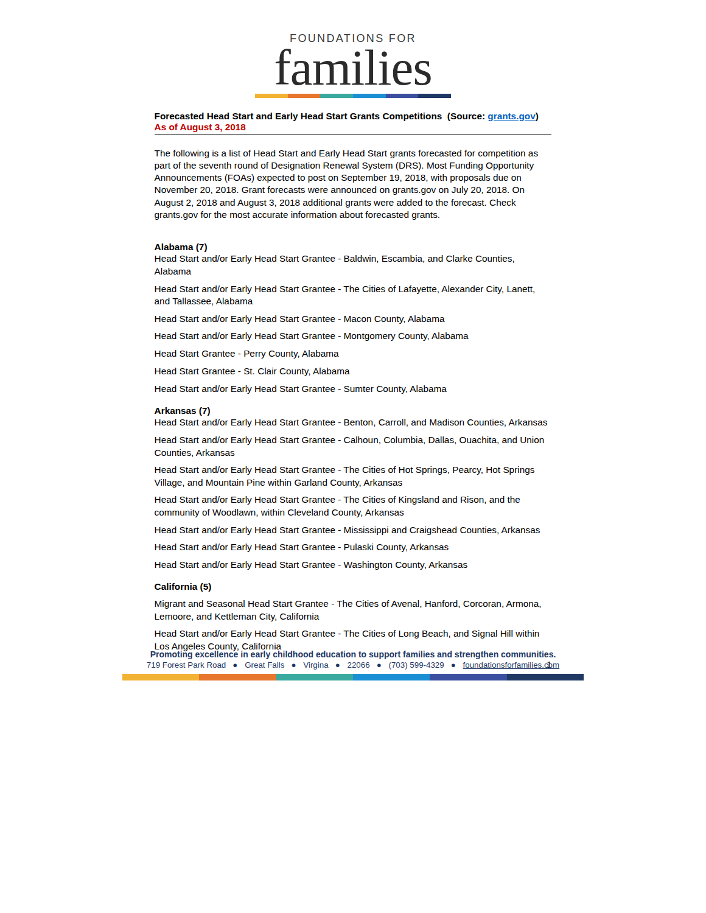Foundations for
families
Forecasted Head Start and Early Head Start Grants Competitions (Source: grants.gov)
As of August 3, 2018
The following is a list of Head Start and Early Head Start grants forecasted for competition as part of the seventh round of Designation Renewal System (DRS). Most Funding Opportunity Announcements (FOAs) expected to post on September 19, 2018, with proposals due on November 20, 2018. Grant forecasts were announced on grants.gov on July 20, 2018. On August 2, 2018 and August 3, 2018 additional grants were added to the forecast. Check grants.gov for the most accurate information about forecasted grants.
Alabama (7)
Head Start and/or Early Head Start Grantee - Baldwin, Escambia, and Clarke Counties, Alabama
Head Start and/or Early Head Start Grantee - The Cities of Lafayette, Alexander City, Lanett, and Tallassee, Alabama
Head Start and/or Early Head Start Grantee - Macon County, Alabama
Head Start and/or Early Head Start Grantee - Montgomery County, Alabama
Head Start Grantee - Perry County, Alabama
Head Start Grantee - St. Clair County, Alabama
Head Start and/or Early Head Start Grantee - Sumter County, Alabama
Arkansas (7)
Head Start and/or Early Head Start Grantee - Benton, Carroll, and Madison Counties, Arkansas
Head Start and/or Early Head Start Grantee - Calhoun, Columbia, Dallas, Ouachita, and Union Counties, Arkansas
Head Start and/or Early Head Start Grantee - The Cities of Hot Springs, Pearcy, Hot Springs Village, and Mountain Pine within Garland County, Arkansas
Head Start and/or Early Head Start Grantee - The Cities of Kingsland and Rison, and the community of Woodlawn, within Cleveland County, Arkansas
Head Start and/or Early Head Start Grantee - Mississippi and Craigshead Counties, Arkansas
Head Start and/or Early Head Start Grantee - Pulaski County, Arkansas
Head Start and/or Early Head Start Grantee - Washington County, Arkansas
California (5)
Migrant and Seasonal Head Start Grantee - The Cities of Avenal, Hanford, Corcoran, Armona, Lemoore, and Kettleman City, California
Head Start and/or Early Head Start Grantee - The Cities of Long Beach, and Signal Hill within Los Angeles County, California
1
Promoting excellence in early childhood education to support families and strengthen communities.
719 Forest Park Road ● Great Falls ● Virgina ● 22066 ● (703) 599-4329 ● foundationsforfamilies.com